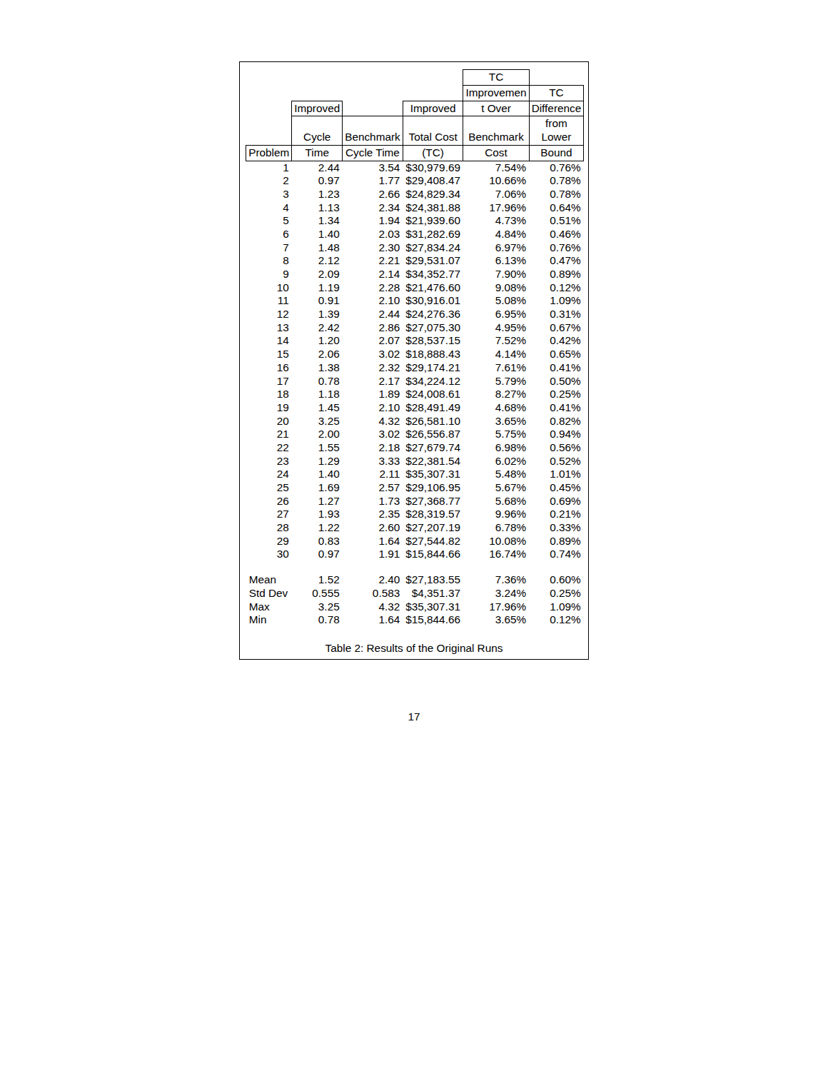| | | | | TC | |
| --- | --- | --- | --- | --- | --- |
| | | | | Improvemen | TC |
| | Improved | | Improved | t Over | Difference |
| | Cycle | Benchmark | Total Cost | Benchmark | from Lower |
| Problem | Time | Cycle Time | (TC) | Cost | Bound |
| 1 | 2.44 | 3.54 | $30,979.69 | 7.54% | 0.76% |
| 2 | 0.97 | 1.77 | $29,408.47 | 10.66% | 0.78% |
| 3 | 1.23 | 2.66 | $24,829.34 | 7.06% | 0.78% |
| 4 | 1.13 | 2.34 | $24,381.88 | 17.96% | 0.64% |
| 5 | 1.34 | 1.94 | $21,939.60 | 4.73% | 0.51% |
| 6 | 1.40 | 2.03 | $31,282.69 | 4.84% | 0.46% |
| 7 | 1.48 | 2.30 | $27,834.24 | 6.97% | 0.76% |
| 8 | 2.12 | 2.21 | $29,531.07 | 6.13% | 0.47% |
| 9 | 2.09 | 2.14 | $34,352.77 | 7.90% | 0.89% |
| 10 | 1.19 | 2.28 | $21,476.60 | 9.08% | 0.12% |
| 11 | 0.91 | 2.10 | $30,916.01 | 5.08% | 1.09% |
| 12 | 1.39 | 2.44 | $24,276.36 | 6.95% | 0.31% |
| 13 | 2.42 | 2.86 | $27,075.30 | 4.95% | 0.67% |
| 14 | 1.20 | 2.07 | $28,537.15 | 7.52% | 0.42% |
| 15 | 2.06 | 3.02 | $18,888.43 | 4.14% | 0.65% |
| 16 | 1.38 | 2.32 | $29,174.21 | 7.61% | 0.41% |
| 17 | 0.78 | 2.17 | $34,224.12 | 5.79% | 0.50% |
| 18 | 1.18 | 1.89 | $24,008.61 | 8.27% | 0.25% |
| 19 | 1.45 | 2.10 | $28,491.49 | 4.68% | 0.41% |
| 20 | 3.25 | 4.32 | $26,581.10 | 3.65% | 0.82% |
| 21 | 2.00 | 3.02 | $26,556.87 | 5.75% | 0.94% |
| 22 | 1.55 | 2.18 | $27,679.74 | 6.98% | 0.56% |
| 23 | 1.29 | 3.33 | $22,381.54 | 6.02% | 0.52% |
| 24 | 1.40 | 2.11 | $35,307.31 | 5.48% | 1.01% |
| 25 | 1.69 | 2.57 | $29,106.95 | 5.67% | 0.45% |
| 26 | 1.27 | 1.73 | $27,368.77 | 5.68% | 0.69% |
| 27 | 1.93 | 2.35 | $28,319.57 | 9.96% | 0.21% |
| 28 | 1.22 | 2.60 | $27,207.19 | 6.78% | 0.33% |
| 29 | 0.83 | 1.64 | $27,544.82 | 10.08% | 0.89% |
| 30 | 0.97 | 1.91 | $15,844.66 | 16.74% | 0.74% |
| Mean | 1.52 | 2.40 | $27,183.55 | 7.36% | 0.60% |
| Std Dev | 0.555 | 0.583 | $4,351.37 | 3.24% | 0.25% |
| Max | 3.25 | 4.32 | $35,307.31 | 17.96% | 1.09% |
| Min | 0.78 | 1.64 | $15,844.66 | 3.65% | 0.12% |
Table 2: Results of the Original Runs
17